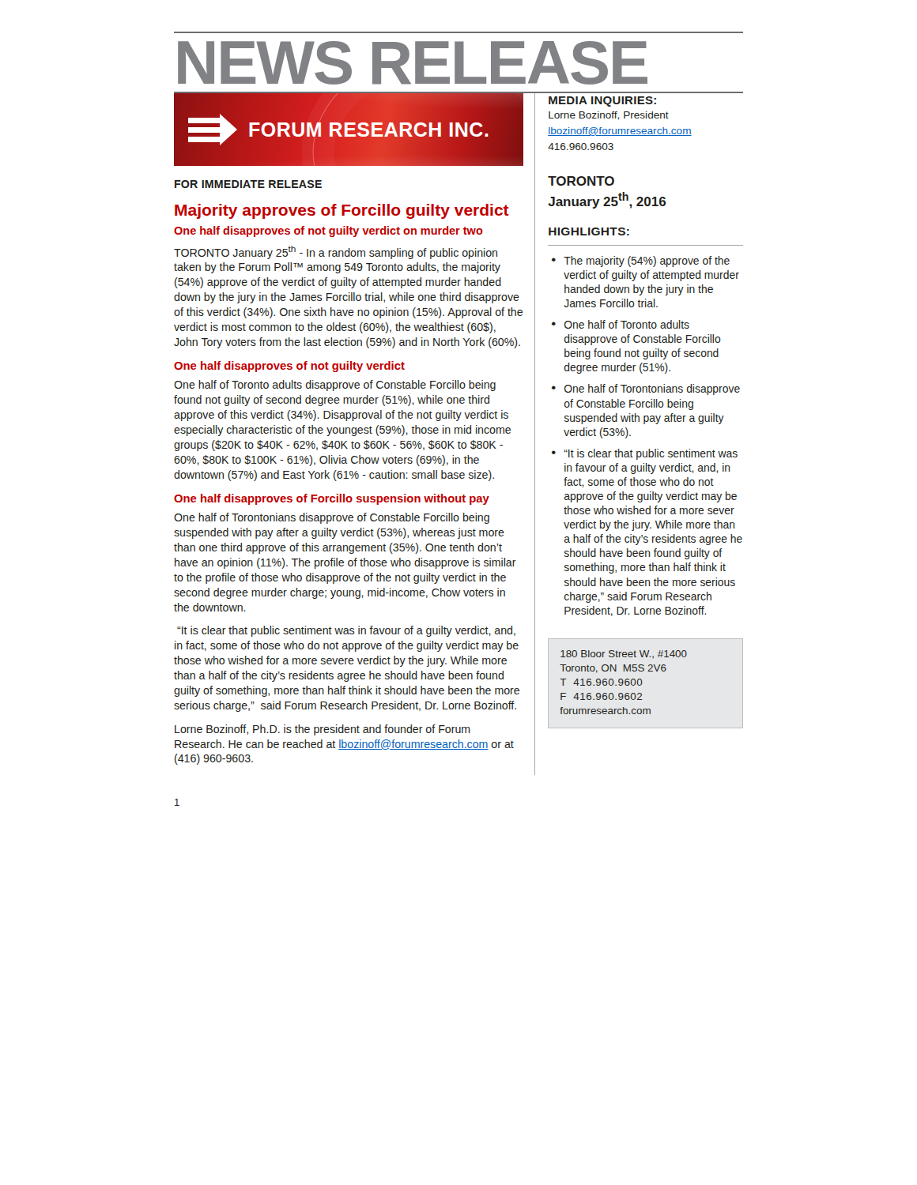NEWS RELEASE
FORUM RESEARCH INC.
FOR IMMEDIATE RELEASE
Majority approves of Forcillo guilty verdict
One half disapproves of not guilty verdict on murder two
TORONTO January 25th - In a random sampling of public opinion taken by the Forum Poll™ among 549 Toronto adults, the majority (54%) approve of the verdict of guilty of attempted murder handed down by the jury in the James Forcillo trial, while one third disapprove of this verdict (34%). One sixth have no opinion (15%). Approval of the verdict is most common to the oldest (60%), the wealthiest (60$), John Tory voters from the last election (59%) and in North York (60%).
One half disapproves of not guilty verdict
One half of Toronto adults disapprove of Constable Forcillo being found not guilty of second degree murder (51%), while one third approve of this verdict (34%). Disapproval of the not guilty verdict is especially characteristic of the youngest (59%), those in mid income groups ($20K to $40K - 62%, $40K to $60K - 56%, $60K to $80K - 60%, $80K to $100K - 61%), Olivia Chow voters (69%), in the downtown (57%) and East York (61% - caution: small base size).
One half disapproves of Forcillo suspension without pay
One half of Torontonians disapprove of Constable Forcillo being suspended with pay after a guilty verdict (53%), whereas just more than one third approve of this arrangement (35%). One tenth don’t have an opinion (11%). The profile of those who disapprove is similar to the profile of those who disapprove of the not guilty verdict in the second degree murder charge; young, mid-income, Chow voters in the downtown.
“It is clear that public sentiment was in favour of a guilty verdict, and, in fact, some of those who do not approve of the guilty verdict may be those who wished for a more severe verdict by the jury. While more than a half of the city’s residents agree he should have been found guilty of something, more than half think it should have been the more serious charge,” said Forum Research President, Dr. Lorne Bozinoff.
Lorne Bozinoff, Ph.D. is the president and founder of Forum Research. He can be reached at lbozinoff@forumresearch.com or at (416) 960-9603.
MEDIA INQUIRIES:
Lorne Bozinoff, President
lbozinoff@forumresearch.com
416.960.9603
TORONTO
January 25th, 2016
HIGHLIGHTS:
The majority (54%) approve of the verdict of guilty of attempted murder handed down by the jury in the James Forcillo trial.
One half of Toronto adults disapprove of Constable Forcillo being found not guilty of second degree murder (51%).
One half of Torontonians disapprove of Constable Forcillo being suspended with pay after a guilty verdict (53%).
“It is clear that public sentiment was in favour of a guilty verdict, and, in fact, some of those who do not approve of the guilty verdict may be those who wished for a more sever verdict by the jury. While more than a half of the city’s residents agree he should have been found guilty of something, more than half think it should have been the more serious charge,” said Forum Research President, Dr. Lorne Bozinoff.
180 Bloor Street W., #1400
Toronto, ON M5S 2V6
T 416.960.9600
F 416.960.9602
forumresearch.com
1